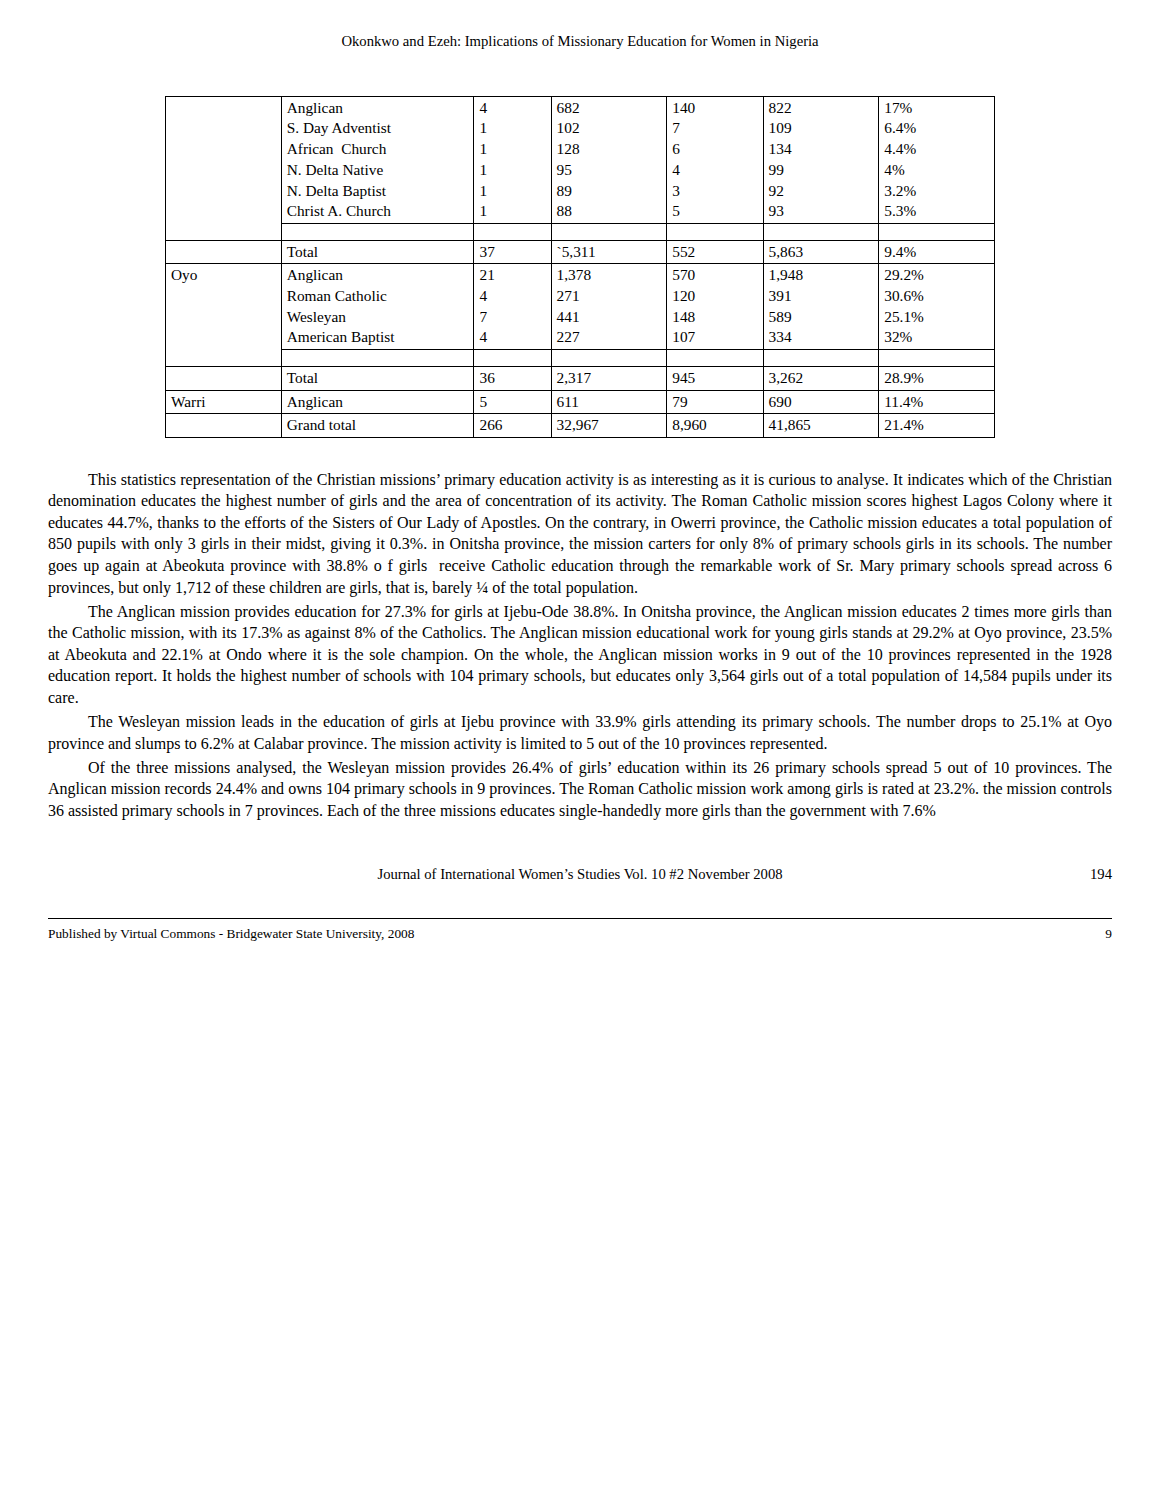Okonkwo and Ezeh: Implications of Missionary Education for Women in Nigeria
| | Anglican S. Day Adventist African Church N. Delta Native N. Delta Baptist Christ A. Church | 4 1 1 1 1 1 | 682 102 128 95 89 88 | 140 7 6 4 3 5 | 822 109 134 99 92 93 | 17% 6.4% 4.4% 4% 3.2% 5.3% |
| | Total | 37 | `5,311 | 552 | 5,863 | 9.4% |
| Oyo | Anglican Roman Catholic Wesleyan American Baptist | 21 4 7 4 | 1,378 271 441 227 | 570 120 148 107 | 1,948 391 589 334 | 29.2% 30.6% 25.1% 32% |
| | Total | 36 | 2,317 | 945 | 3,262 | 28.9% |
| Warri | Anglican | 5 | 611 | 79 | 690 | 11.4% |
| | Grand total | 266 | 32,967 | 8,960 | 41,865 | 21.4% |
This statistics representation of the Christian missions’ primary education activity is as interesting as it is curious to analyse. It indicates which of the Christian denomination educates the highest number of girls and the area of concentration of its activity. The Roman Catholic mission scores highest Lagos Colony where it educates 44.7%, thanks to the efforts of the Sisters of Our Lady of Apostles. On the contrary, in Owerri province, the Catholic mission educates a total population of 850 pupils with only 3 girls in their midst, giving it 0.3%. in Onitsha province, the mission carters for only 8% of primary schools girls in its schools. The number goes up again at Abeokuta province with 38.8% o f girls receive Catholic education through the remarkable work of Sr. Mary primary schools spread across 6 provinces, but only 1,712 of these children are girls, that is, barely ¼ of the total population.
The Anglican mission provides education for 27.3% for girls at Ijebu-Ode 38.8%. In Onitsha province, the Anglican mission educates 2 times more girls than the Catholic mission, with its 17.3% as against 8% of the Catholics. The Anglican mission educational work for young girls stands at 29.2% at Oyo province, 23.5% at Abeokuta and 22.1% at Ondo where it is the sole champion. On the whole, the Anglican mission works in 9 out of the 10 provinces represented in the 1928 education report. It holds the highest number of schools with 104 primary schools, but educates only 3,564 girls out of a total population of 14,584 pupils under its care.
The Wesleyan mission leads in the education of girls at Ijebu province with 33.9% girls attending its primary schools. The number drops to 25.1% at Oyo province and slumps to 6.2% at Calabar province. The mission activity is limited to 5 out of the 10 provinces represented.
Of the three missions analysed, the Wesleyan mission provides 26.4% of girls’ education within its 26 primary schools spread 5 out of 10 provinces. The Anglican mission records 24.4% and owns 104 primary schools in 9 provinces. The Roman Catholic mission work among girls is rated at 23.2%. the mission controls 36 assisted primary schools in 7 provinces. Each of the three missions educates single-handedly more girls than the government with 7.6%
Journal of International Women’s Studies Vol. 10 #2 November 2008 194
Published by Virtual Commons - Bridgewater State University, 2008 9